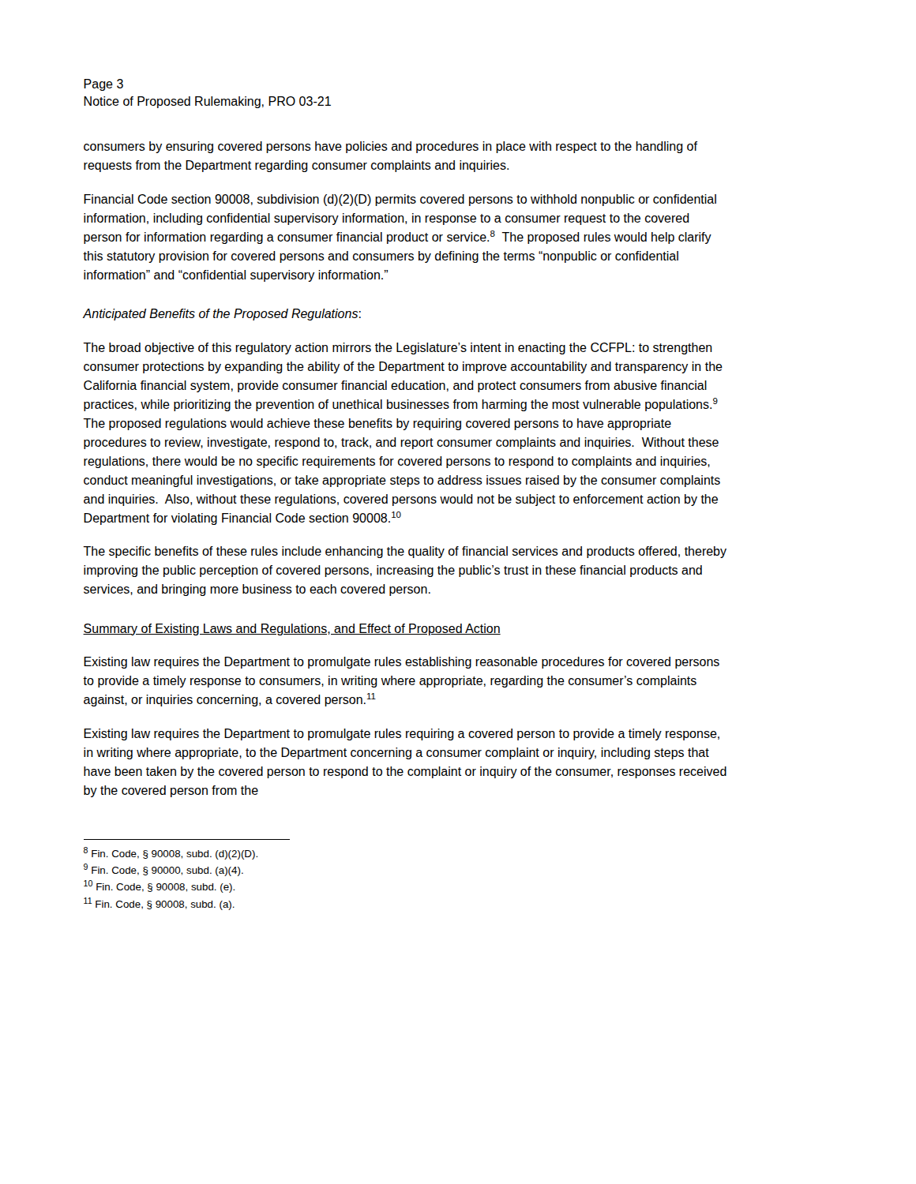Page 3
Notice of Proposed Rulemaking, PRO 03-21
consumers by ensuring covered persons have policies and procedures in place with respect to the handling of requests from the Department regarding consumer complaints and inquiries.
Financial Code section 90008, subdivision (d)(2)(D) permits covered persons to withhold nonpublic or confidential information, including confidential supervisory information, in response to a consumer request to the covered person for information regarding a consumer financial product or service.8 The proposed rules would help clarify this statutory provision for covered persons and consumers by defining the terms “nonpublic or confidential information” and “confidential supervisory information.”
Anticipated Benefits of the Proposed Regulations:
The broad objective of this regulatory action mirrors the Legislature’s intent in enacting the CCFPL: to strengthen consumer protections by expanding the ability of the Department to improve accountability and transparency in the California financial system, provide consumer financial education, and protect consumers from abusive financial practices, while prioritizing the prevention of unethical businesses from harming the most vulnerable populations.9 The proposed regulations would achieve these benefits by requiring covered persons to have appropriate procedures to review, investigate, respond to, track, and report consumer complaints and inquiries. Without these regulations, there would be no specific requirements for covered persons to respond to complaints and inquiries, conduct meaningful investigations, or take appropriate steps to address issues raised by the consumer complaints and inquiries. Also, without these regulations, covered persons would not be subject to enforcement action by the Department for violating Financial Code section 90008.10
The specific benefits of these rules include enhancing the quality of financial services and products offered, thereby improving the public perception of covered persons, increasing the public’s trust in these financial products and services, and bringing more business to each covered person.
Summary of Existing Laws and Regulations, and Effect of Proposed Action
Existing law requires the Department to promulgate rules establishing reasonable procedures for covered persons to provide a timely response to consumers, in writing where appropriate, regarding the consumer’s complaints against, or inquiries concerning, a covered person.11
Existing law requires the Department to promulgate rules requiring a covered person to provide a timely response, in writing where appropriate, to the Department concerning a consumer complaint or inquiry, including steps that have been taken by the covered person to respond to the complaint or inquiry of the consumer, responses received by the covered person from the
8 Fin. Code, § 90008, subd. (d)(2)(D).
9 Fin. Code, § 90000, subd. (a)(4).
10 Fin. Code, § 90008, subd. (e).
11 Fin. Code, § 90008, subd. (a).